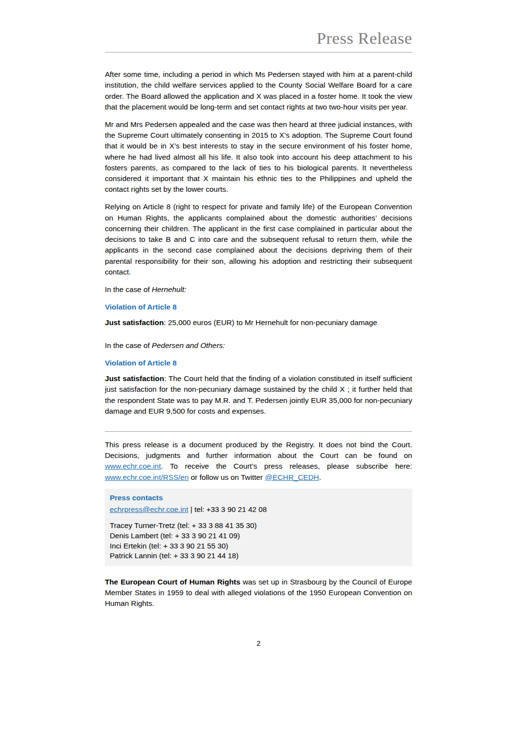Press Release
After some time, including a period in which Ms Pedersen stayed with him at a parent-child institution, the child welfare services applied to the County Social Welfare Board for a care order. The Board allowed the application and X was placed in a foster home. It took the view that the placement would be long-term and set contact rights at two two-hour visits per year.
Mr and Mrs Pedersen appealed and the case was then heard at three judicial instances, with the Supreme Court ultimately consenting in 2015 to X’s adoption. The Supreme Court found that it would be in X’s best interests to stay in the secure environment of his foster home, where he had lived almost all his life. It also took into account his deep attachment to his fosters parents, as compared to the lack of ties to his biological parents. It nevertheless considered it important that X maintain his ethnic ties to the Philippines and upheld the contact rights set by the lower courts.
Relying on Article 8 (right to respect for private and family life) of the European Convention on Human Rights, the applicants complained about the domestic authorities’ decisions concerning their children. The applicant in the first case complained in particular about the decisions to take B and C into care and the subsequent refusal to return them, while the applicants in the second case complained about the decisions depriving them of their parental responsibility for their son, allowing his adoption and restricting their subsequent contact.
In the case of Hernehult:
Violation of Article 8
Just satisfaction: 25,000 euros (EUR) to Mr Hernehult for non-pecuniary damage
In the case of Pedersen and Others:
Violation of Article 8
Just satisfaction: The Court held that the finding of a violation constituted in itself sufficient just satisfaction for the non-pecuniary damage sustained by the child X ; it further held that the respondent State was to pay M.R. and T. Pedersen jointly EUR 35,000 for non-pecuniary damage and EUR 9,500 for costs and expenses.
This press release is a document produced by the Registry. It does not bind the Court. Decisions, judgments and further information about the Court can be found on www.echr.coe.int. To receive the Court’s press releases, please subscribe here: www.echr.coe.int/RSS/en or follow us on Twitter @ECHR_CEDH.
Press contacts
echrpress@echr.coe.int | tel: +33 3 90 21 42 08
Tracey Turner-Tretz (tel: + 33 3 88 41 35 30)
Denis Lambert (tel: + 33 3 90 21 41 09)
Inci Ertekin (tel: + 33 3 90 21 55 30)
Patrick Lannin (tel: + 33 3 90 21 44 18)
The European Court of Human Rights was set up in Strasbourg by the Council of Europe Member States in 1959 to deal with alleged violations of the 1950 European Convention on Human Rights.
2